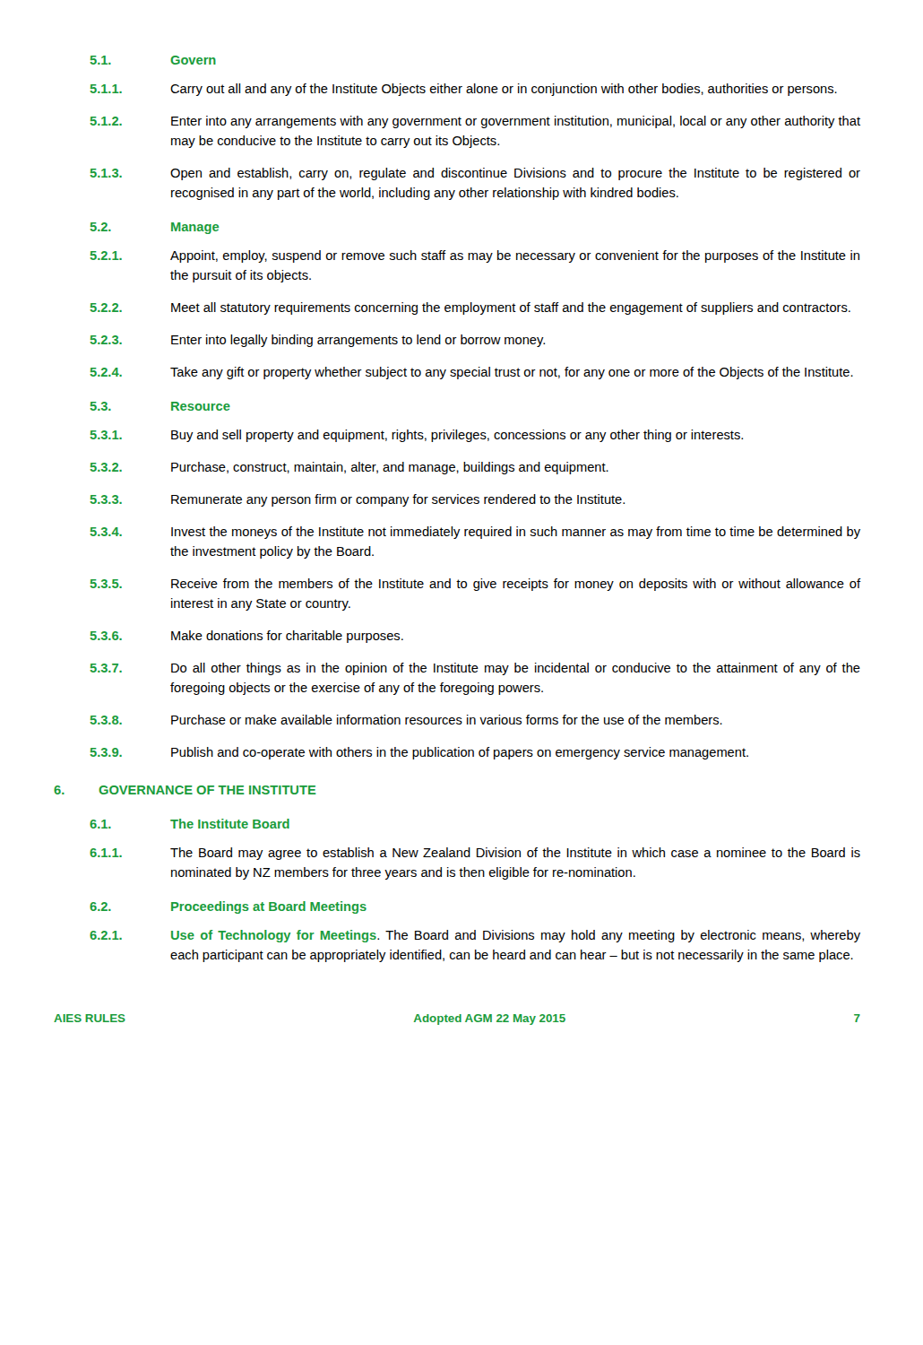5.1.
Govern
5.1.1.
Carry out all and any of the Institute Objects either alone or in conjunction with other bodies, authorities or persons.
5.1.2.
Enter into any arrangements with any government or government institution, municipal, local or any other authority that may be conducive to the Institute to carry out its Objects.
5.1.3.
Open and establish, carry on, regulate and discontinue Divisions and to procure the Institute to be registered or recognised in any part of the world, including any other relationship with kindred bodies.
5.2.
Manage
5.2.1.
Appoint, employ, suspend or remove such staff as may be necessary or convenient for the purposes of the Institute in the pursuit of its objects.
5.2.2.
Meet all statutory requirements concerning the employment of staff and the engagement of suppliers and contractors.
5.2.3.
Enter into legally binding arrangements to lend or borrow money.
5.2.4.
Take any gift or property whether subject to any special trust or not, for any one or more of the Objects of the Institute.
5.3.
Resource
5.3.1.
Buy and sell property and equipment, rights, privileges, concessions or any other thing or interests.
5.3.2.
Purchase, construct, maintain, alter, and manage, buildings and equipment.
5.3.3.
Remunerate any person firm or company for services rendered to the Institute.
5.3.4.
Invest the moneys of the Institute not immediately required in such manner as may from time to time be determined by the investment policy by the Board.
5.3.5.
Receive from the members of the Institute and to give receipts for money on deposits with or without allowance of interest in any State or country.
5.3.6.
Make donations for charitable purposes.
5.3.7.
Do all other things as in the opinion of the Institute may be incidental or conducive to the attainment of any of the foregoing objects or the exercise of any of the foregoing powers.
5.3.8.
Purchase or make available information resources in various forms for the use of the members.
5.3.9.
Publish and co-operate with others in the publication of papers on emergency service management.
6.
GOVERNANCE OF THE INSTITUTE
6.1.
The Institute Board
6.1.1.
The Board may agree to establish a New Zealand Division of the Institute in which case a nominee to the Board is nominated by NZ members for three years and is then eligible for re-nomination.
6.2.
Proceedings at Board Meetings
6.2.1.
Use of Technology for Meetings. The Board and Divisions may hold any meeting by electronic means, whereby each participant can be appropriately identified, can be heard and can hear – but is not necessarily in the same place.
AIES RULES
Adopted AGM 22 May 2015
7